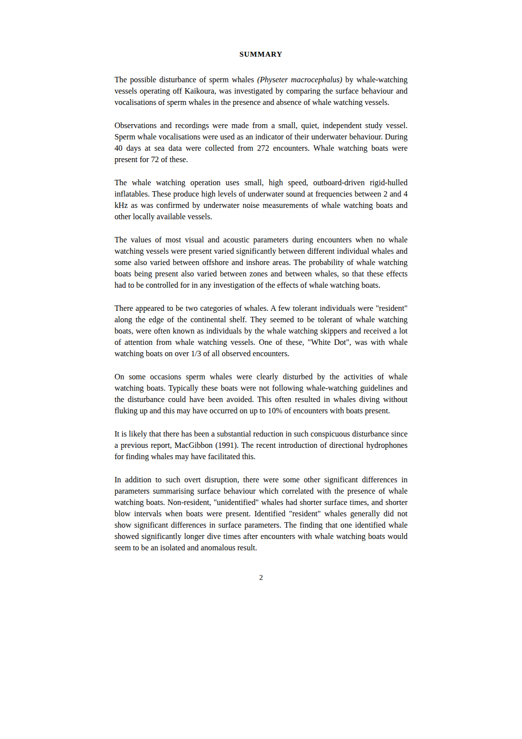SUMMARY
The possible disturbance of sperm whales (Physeter macrocephalus) by whale-watching vessels operating off Kaikoura, was investigated by comparing the surface behaviour and vocalisations of sperm whales in the presence and absence of whale watching vessels.
Observations and recordings were made from a small, quiet, independent study vessel. Sperm whale vocalisations were used as an indicator of their underwater behaviour. During 40 days at sea data were collected from 272 encounters. Whale watching boats were present for 72 of these.
The whale watching operation uses small, high speed, outboard-driven rigid-hulled inflatables. These produce high levels of underwater sound at frequencies between 2 and 4 kHz as was confirmed by underwater noise measurements of whale watching boats and other locally available vessels.
The values of most visual and acoustic parameters during encounters when no whale watching vessels were present varied significantly between different individual whales and some also varied between offshore and inshore areas. The probability of whale watching boats being present also varied between zones and between whales, so that these effects had to be controlled for in any investigation of the effects of whale watching boats.
There appeared to be two categories of whales. A few tolerant individuals were "resident" along the edge of the continental shelf. They seemed to be tolerant of whale watching boats, were often known as individuals by the whale watching skippers and received a lot of attention from whale watching vessels. One of these, "White Dot", was with whale watching boats on over 1/3 of all observed encounters.
On some occasions sperm whales were clearly disturbed by the activities of whale watching boats. Typically these boats were not following whale-watching guidelines and the disturbance could have been avoided. This often resulted in whales diving without fluking up and this may have occurred on up to 10% of encounters with boats present.
It is likely that there has been a substantial reduction in such conspicuous disturbance since a previous report, MacGibbon (1991). The recent introduction of directional hydrophones for finding whales may have facilitated this.
In addition to such overt disruption, there were some other significant differences in parameters summarising surface behaviour which correlated with the presence of whale watching boats. Non-resident, "unidentified" whales had shorter surface times, and shorter blow intervals when boats were present. Identified "resident" whales generally did not show significant differences in surface parameters. The finding that one identified whale showed significantly longer dive times after encounters with whale watching boats would seem to be an isolated and anomalous result.
2